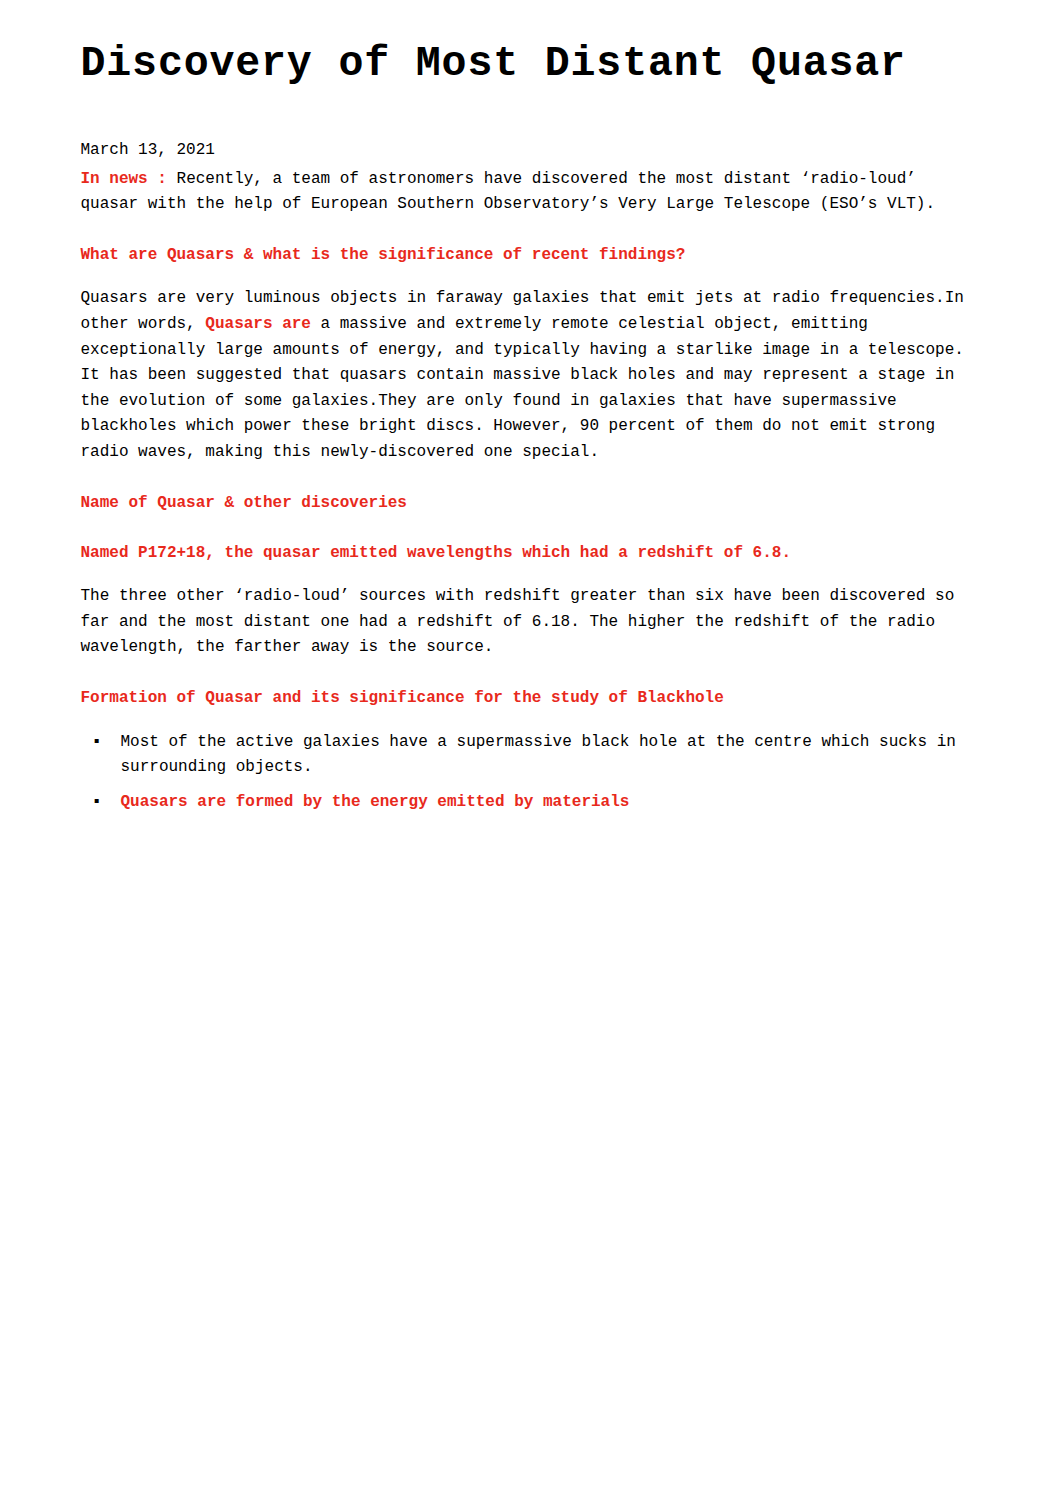Discovery of Most Distant Quasar
March 13, 2021
In news : Recently, a team of astronomers have discovered the most distant ‘radio-loud’ quasar with the help of European Southern Observatory’s Very Large Telescope (ESO’s VLT).
What are Quasars & what is the significance of recent findings?
Quasars are very luminous objects in faraway galaxies that emit jets at radio frequencies.In other words, Quasars are a massive and extremely remote celestial object, emitting exceptionally large amounts of energy, and typically having a starlike image in a telescope. It has been suggested that quasars contain massive black holes and may represent a stage in the evolution of some galaxies.They are only found in galaxies that have supermassive blackholes which power these bright discs. However, 90 percent of them do not emit strong radio waves, making this newly-discovered one special.
Name of Quasar & other discoveries
Named P172+18, the quasar emitted wavelengths which had a redshift of 6.8.
The three other ‘radio-loud’ sources with redshift greater than six have been discovered so far and the most distant one had a redshift of 6.18. The higher the redshift of the radio wavelength, the farther away is the source.
Formation of Quasar and its significance for the study of Blackhole
Most of the active galaxies have a supermassive black hole at the centre which sucks in surrounding objects.
Quasars are formed by the energy emitted by materials